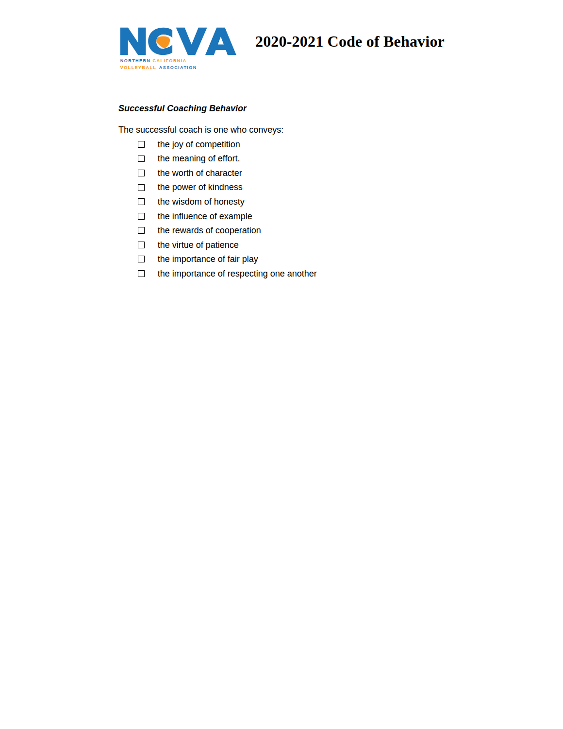NORTHERN CALIFORNIA VOLLEYBALL ASSOCIATION
2020-2021 Code of Behavior
Successful Coaching Behavior
The successful coach is one who conveys:
the joy of competition
the meaning of effort.
the worth of character
the power of kindness
the wisdom of honesty
the influence of example
the rewards of cooperation
the virtue of patience
the importance of fair play
the importance of respecting one another